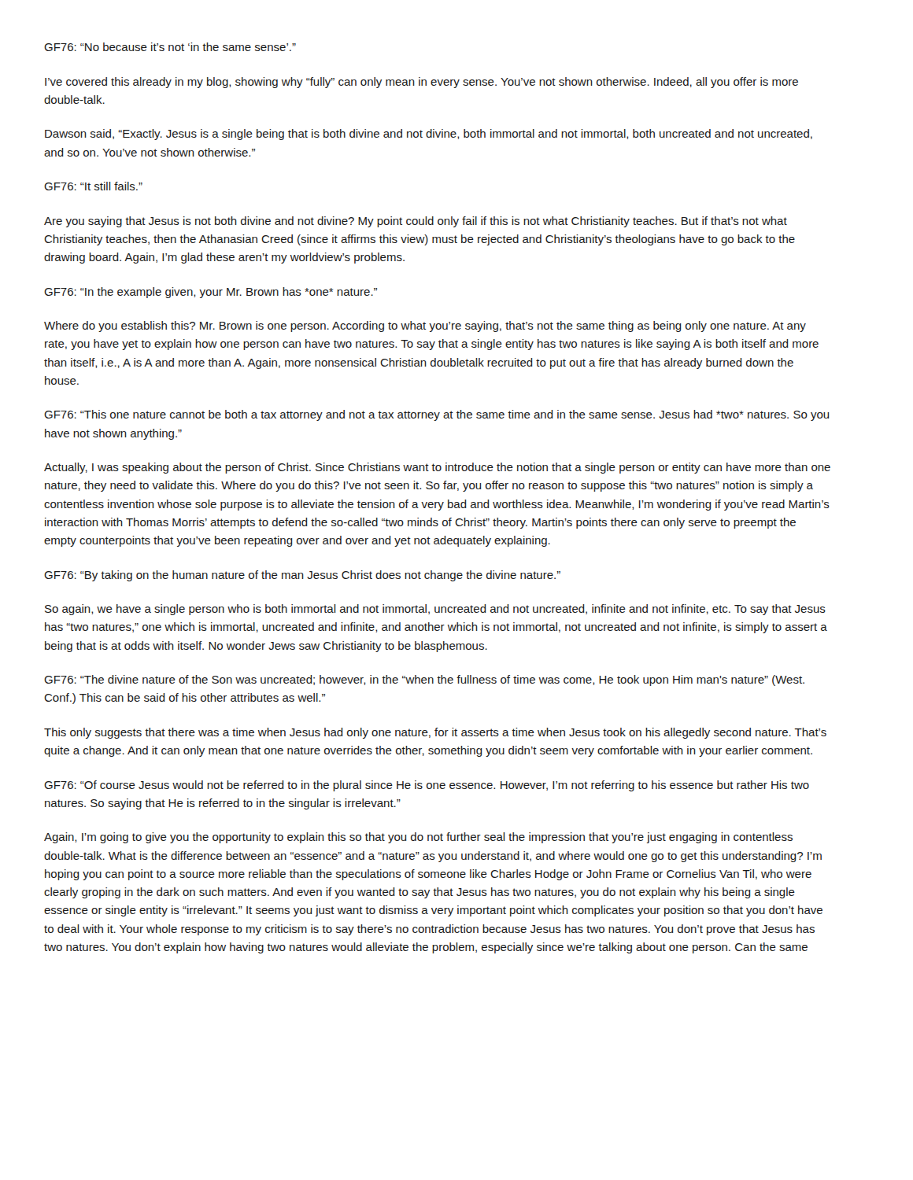GF76: “No because it’s not ‘in the same sense’.”
I’ve covered this already in my blog, showing why “fully” can only mean in every sense. You’ve not shown otherwise. Indeed, all you offer is more double-talk.
Dawson said, “Exactly. Jesus is a single being that is both divine and not divine, both immortal and not immortal, both uncreated and not uncreated, and so on. You’ve not shown otherwise.”
GF76: “It still fails.”
Are you saying that Jesus is not both divine and not divine? My point could only fail if this is not what Christianity teaches. But if that’s not what Christianity teaches, then the Athanasian Creed (since it affirms this view) must be rejected and Christianity’s theologians have to go back to the drawing board. Again, I’m glad these aren’t my worldview’s problems.
GF76: “In the example given, your Mr. Brown has *one* nature.”
Where do you establish this? Mr. Brown is one person. According to what you’re saying, that’s not the same thing as being only one nature. At any rate, you have yet to explain how one person can have two natures. To say that a single entity has two natures is like saying A is both itself and more than itself, i.e., A is A and more than A. Again, more nonsensical Christian doubletalk recruited to put out a fire that has already burned down the house.
GF76: “This one nature cannot be both a tax attorney and not a tax attorney at the same time and in the same sense. Jesus had *two* natures. So you have not shown anything.”
Actually, I was speaking about the person of Christ. Since Christians want to introduce the notion that a single person or entity can have more than one nature, they need to validate this. Where do you do this? I’ve not seen it. So far, you offer no reason to suppose this “two natures” notion is simply a contentless invention whose sole purpose is to alleviate the tension of a very bad and worthless idea. Meanwhile, I’m wondering if you’ve read Martin’s interaction with Thomas Morris’ attempts to defend the so-called “two minds of Christ” theory. Martin’s points there can only serve to preempt the empty counterpoints that you’ve been repeating over and over and yet not adequately explaining.
GF76: “By taking on the human nature of the man Jesus Christ does not change the divine nature.”
So again, we have a single person who is both immortal and not immortal, uncreated and not uncreated, infinite and not infinite, etc. To say that Jesus has “two natures,” one which is immortal, uncreated and infinite, and another which is not immortal, not uncreated and not infinite, is simply to assert a being that is at odds with itself. No wonder Jews saw Christianity to be blasphemous.
GF76: “The divine nature of the Son was uncreated; however, in the “when the fullness of time was come, He took upon Him man's nature” (West. Conf.) This can be said of his other attributes as well.”
This only suggests that there was a time when Jesus had only one nature, for it asserts a time when Jesus took on his allegedly second nature. That’s quite a change. And it can only mean that one nature overrides the other, something you didn’t seem very comfortable with in your earlier comment.
GF76: “Of course Jesus would not be referred to in the plural since He is one essence. However, I’m not referring to his essence but rather His two natures. So saying that He is referred to in the singular is irrelevant.”
Again, I’m going to give you the opportunity to explain this so that you do not further seal the impression that you’re just engaging in contentless double-talk. What is the difference between an “essence” and a “nature” as you understand it, and where would one go to get this understanding? I’m hoping you can point to a source more reliable than the speculations of someone like Charles Hodge or John Frame or Cornelius Van Til, who were clearly groping in the dark on such matters. And even if you wanted to say that Jesus has two natures, you do not explain why his being a single essence or single entity is “irrelevant.” It seems you just want to dismiss a very important point which complicates your position so that you don’t have to deal with it. Your whole response to my criticism is to say there’s no contradiction because Jesus has two natures. You don’t prove that Jesus has two natures. You don’t explain how having two natures would alleviate the problem, especially since we’re talking about one person. Can the same